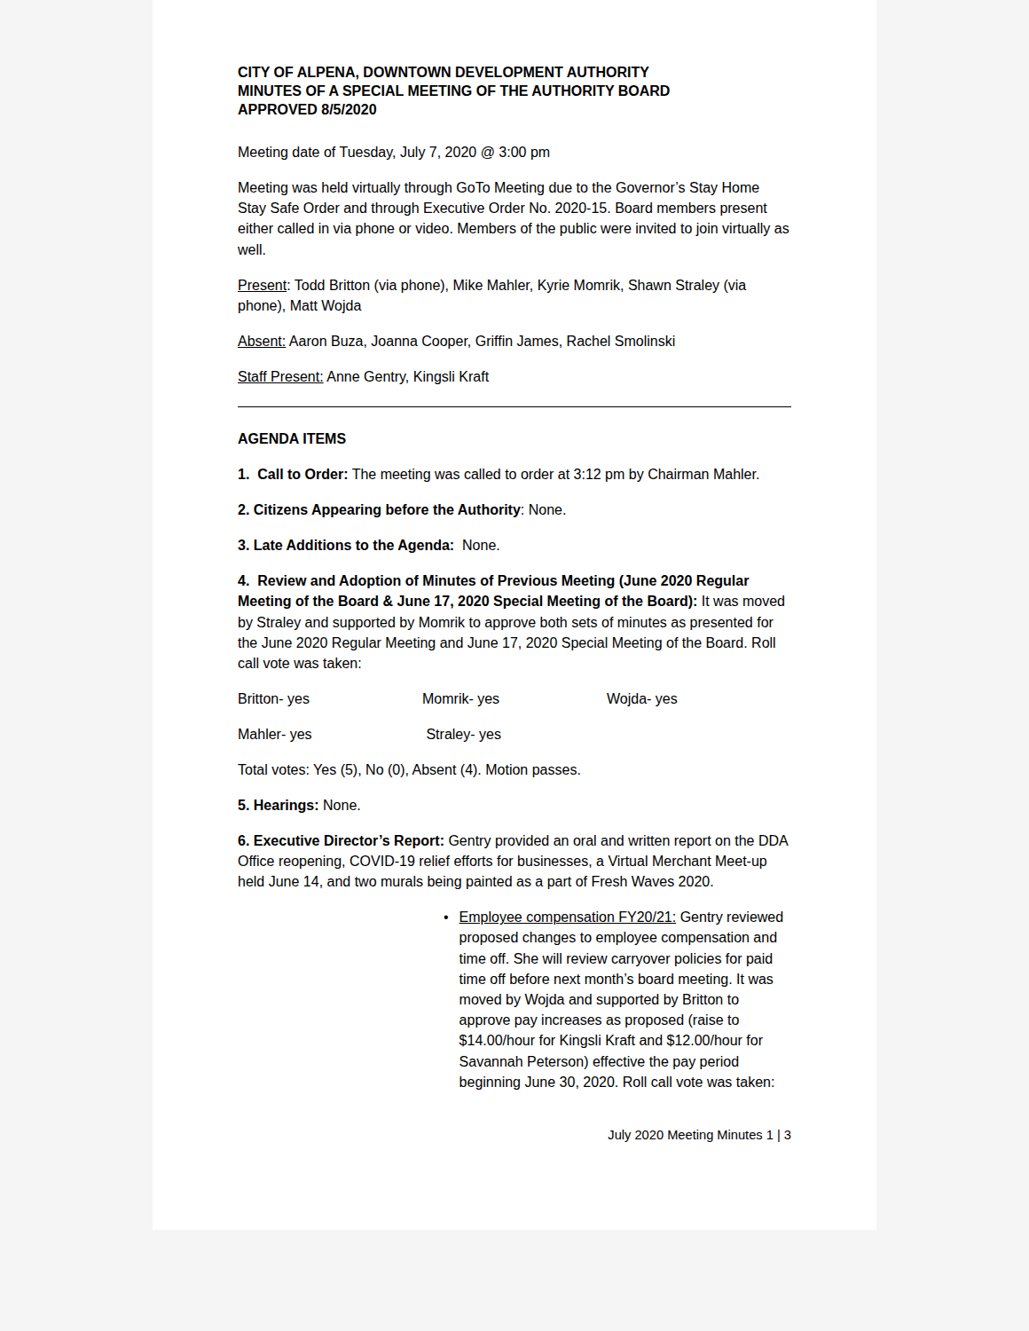City of Alpena, Downtown Development Authority Minutes of a Special Meeting of the Authority Board Approved 8/5/2020
Meeting date of Tuesday, July 7, 2020 @ 3:00 pm
Meeting was held virtually through GoTo Meeting due to the Governor’s Stay Home Stay Safe Order and through Executive Order No. 2020-15. Board members present either called in via phone or video. Members of the public were invited to join virtually as well.
Present: Todd Britton (via phone), Mike Mahler, Kyrie Momrik, Shawn Straley (via phone), Matt Wojda
Absent: Aaron Buza, Joanna Cooper, Griffin James, Rachel Smolinski
Staff Present: Anne Gentry, Kingsli Kraft
Agenda Items
1. Call to Order: The meeting was called to order at 3:12 pm by Chairman Mahler.
2. Citizens Appearing before the Authority: None.
3. Late Additions to the Agenda: None.
4. Review and Adoption of Minutes of Previous Meeting (June 2020 Regular Meeting of the Board & June 17, 2020 Special Meeting of the Board): It was moved by Straley and supported by Momrik to approve both sets of minutes as presented for the June 2020 Regular Meeting and June 17, 2020 Special Meeting of the Board. Roll call vote was taken:
Britton- yes Momrik- yes Wojda- yes
Mahler- yes Straley- yes
Total votes: Yes (5), No (0), Absent (4). Motion passes.
5. Hearings: None.
6. Executive Director’s Report: Gentry provided an oral and written report on the DDA Office reopening, COVID-19 relief efforts for businesses, a Virtual Merchant Meet-up held June 14, and two murals being painted as a part of Fresh Waves 2020.
Employee compensation FY20/21: Gentry reviewed proposed changes to employee compensation and time off. She will review carryover policies for paid time off before next month’s board meeting. It was moved by Wojda and supported by Britton to approve pay increases as proposed (raise to $14.00/hour for Kingsli Kraft and $12.00/hour for Savannah Peterson) effective the pay period beginning June 30, 2020. Roll call vote was taken:
July 2020 Meeting Minutes 1 | 3